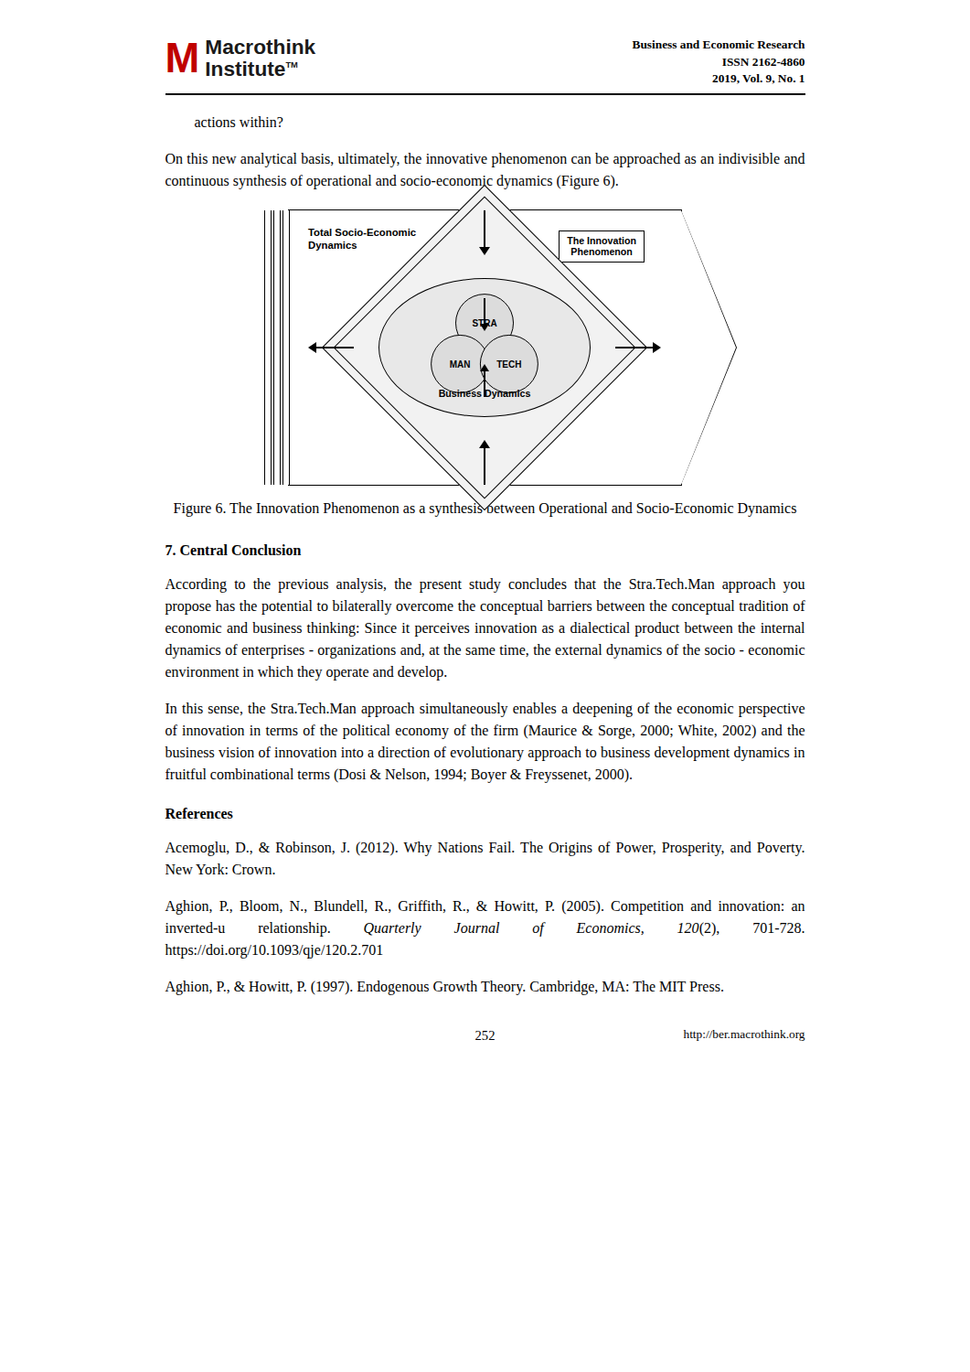M
Macrothink
InstituteTM
Business and Economic Research
ISSN 2162-4860
2019, Vol. 9, No. 1
actions within?
On this new analytical basis, ultimately, the innovative phenomenon can be approached as an indivisible and continuous synthesis of operational and socio-economic dynamics (Figure 6).
Total Socio-Economic
Dynamics
The Innovation
Phenomenon
STRA
MAN
TECH
Business Dynamics
Figure 6. The Innovation Phenomenon as a synthesis between Operational and Socio-Economic Dynamics
7. Central Conclusion
According to the previous analysis, the present study concludes that the Stra.Tech.Man approach you propose has the potential to bilaterally overcome the conceptual barriers between the conceptual tradition of economic and business thinking: Since it perceives innovation as a dialectical product between the internal dynamics of enterprises - organizations and, at the same time, the external dynamics of the socio - economic environment in which they operate and develop.
In this sense, the Stra.Tech.Man approach simultaneously enables a deepening of the economic perspective of innovation in terms of the political economy of the firm (Maurice & Sorge, 2000; White, 2002) and the business vision of innovation into a direction of evolutionary approach to business development dynamics in fruitful combinational terms (Dosi & Nelson, 1994; Boyer & Freyssenet, 2000).
References
Acemoglu, D., & Robinson, J. (2012). Why Nations Fail. The Origins of Power, Prosperity, and Poverty. New York: Crown.
Aghion, P., Bloom, N., Blundell, R., Griffith, R., & Howitt, P. (2005). Competition and innovation: an inverted-u relationship. Quarterly Journal of Economics, 120(2), 701-728. https://doi.org/10.1093/qje/120.2.701
Aghion, P., & Howitt, P. (1997). Endogenous Growth Theory. Cambridge, MA: The MIT Press.
252 http://ber.macrothink.org